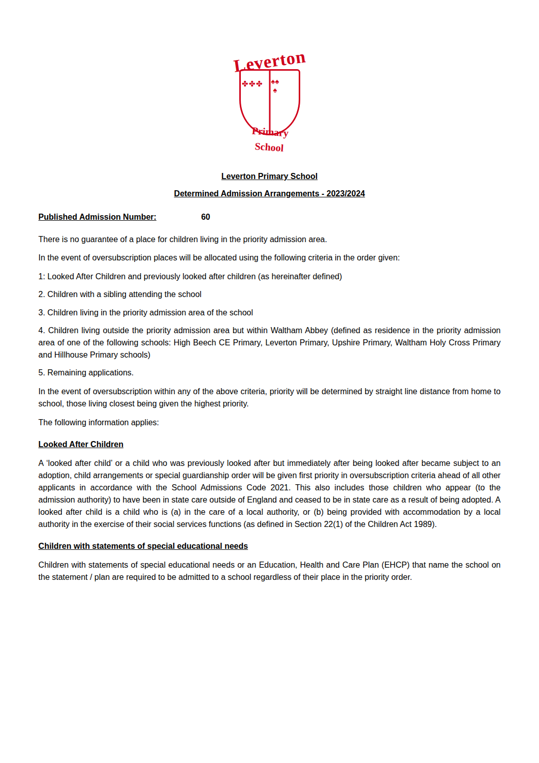Leverton ✤✤✤ ♠♠
♠ Primary School
Leverton Primary School
Determined Admission Arrangements - 2023/2024
Published Admission Number: 60
There is no guarantee of a place for children living in the priority admission area.
In the event of oversubscription places will be allocated using the following criteria in the order given:
1: Looked After Children and previously looked after children (as hereinafter defined)
2. Children with a sibling attending the school
3. Children living in the priority admission area of the school
4. Children living outside the priority admission area but within Waltham Abbey (defined as residence in the priority admission area of one of the following schools: High Beech CE Primary, Leverton Primary, Upshire Primary, Waltham Holy Cross Primary and Hillhouse Primary schools)
5. Remaining applications.
In the event of oversubscription within any of the above criteria, priority will be determined by straight line distance from home to school, those living closest being given the highest priority.
The following information applies:
Looked After Children
A ‘looked after child’ or a child who was previously looked after but immediately after being looked after became subject to an adoption, child arrangements or special guardianship order will be given first priority in oversubscription criteria ahead of all other applicants in accordance with the School Admissions Code 2021. This also includes those children who appear (to the admission authority) to have been in state care outside of England and ceased to be in state care as a result of being adopted. A looked after child is a child who is (a) in the care of a local authority, or (b) being provided with accommodation by a local authority in the exercise of their social services functions (as defined in Section 22(1) of the Children Act 1989).
Children with statements of special educational needs
Children with statements of special educational needs or an Education, Health and Care Plan (EHCP) that name the school on the statement / plan are required to be admitted to a school regardless of their place in the priority order.